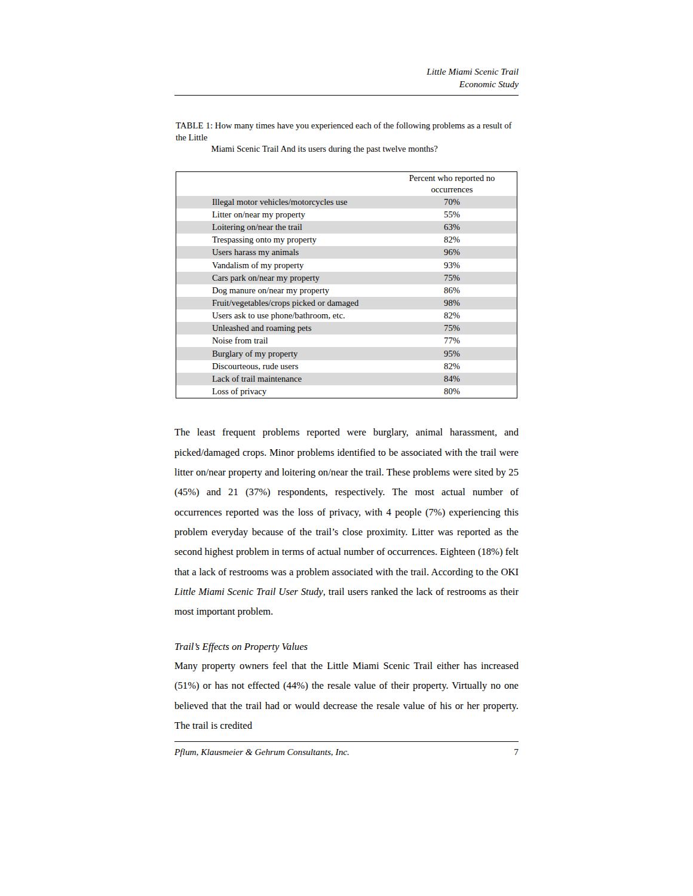Little Miami Scenic Trail
Economic Study
TABLE 1: How many times have you experienced each of the following problems as a result of the Little Miami Scenic Trail And its users during the past twelve months?
| | Percent who reported no occurrences |
| Illegal motor vehicles/motorcycles use | 70% |
| Litter on/near my property | 55% |
| Loitering on/near the trail | 63% |
| Trespassing onto my property | 82% |
| Users harass my animals | 96% |
| Vandalism of my property | 93% |
| Cars park on/near my property | 75% |
| Dog manure on/near my property | 86% |
| Fruit/vegetables/crops picked or damaged | 98% |
| Users ask to use phone/bathroom, etc. | 82% |
| Unleashed and roaming pets | 75% |
| Noise from trail | 77% |
| Burglary of my property | 95% |
| Discourteous, rude users | 82% |
| Lack of trail maintenance | 84% |
| Loss of privacy | 80% |
The least frequent problems reported were burglary, animal harassment, and picked/damaged crops. Minor problems identified to be associated with the trail were litter on/near property and loitering on/near the trail. These problems were sited by 25 (45%) and 21 (37%) respondents, respectively. The most actual number of occurrences reported was the loss of privacy, with 4 people (7%) experiencing this problem everyday because of the trail’s close proximity. Litter was reported as the second highest problem in terms of actual number of occurrences. Eighteen (18%) felt that a lack of restrooms was a problem associated with the trail. According to the OKI Little Miami Scenic Trail User Study, trail users ranked the lack of restrooms as their most important problem.
Trail’s Effects on Property Values
Many property owners feel that the Little Miami Scenic Trail either has increased (51%) or has not effected (44%) the resale value of their property. Virtually no one believed that the trail had or would decrease the resale value of his or her property. The trail is credited
Pflum, Klausmeier & Gehrum Consultants, Inc. 7